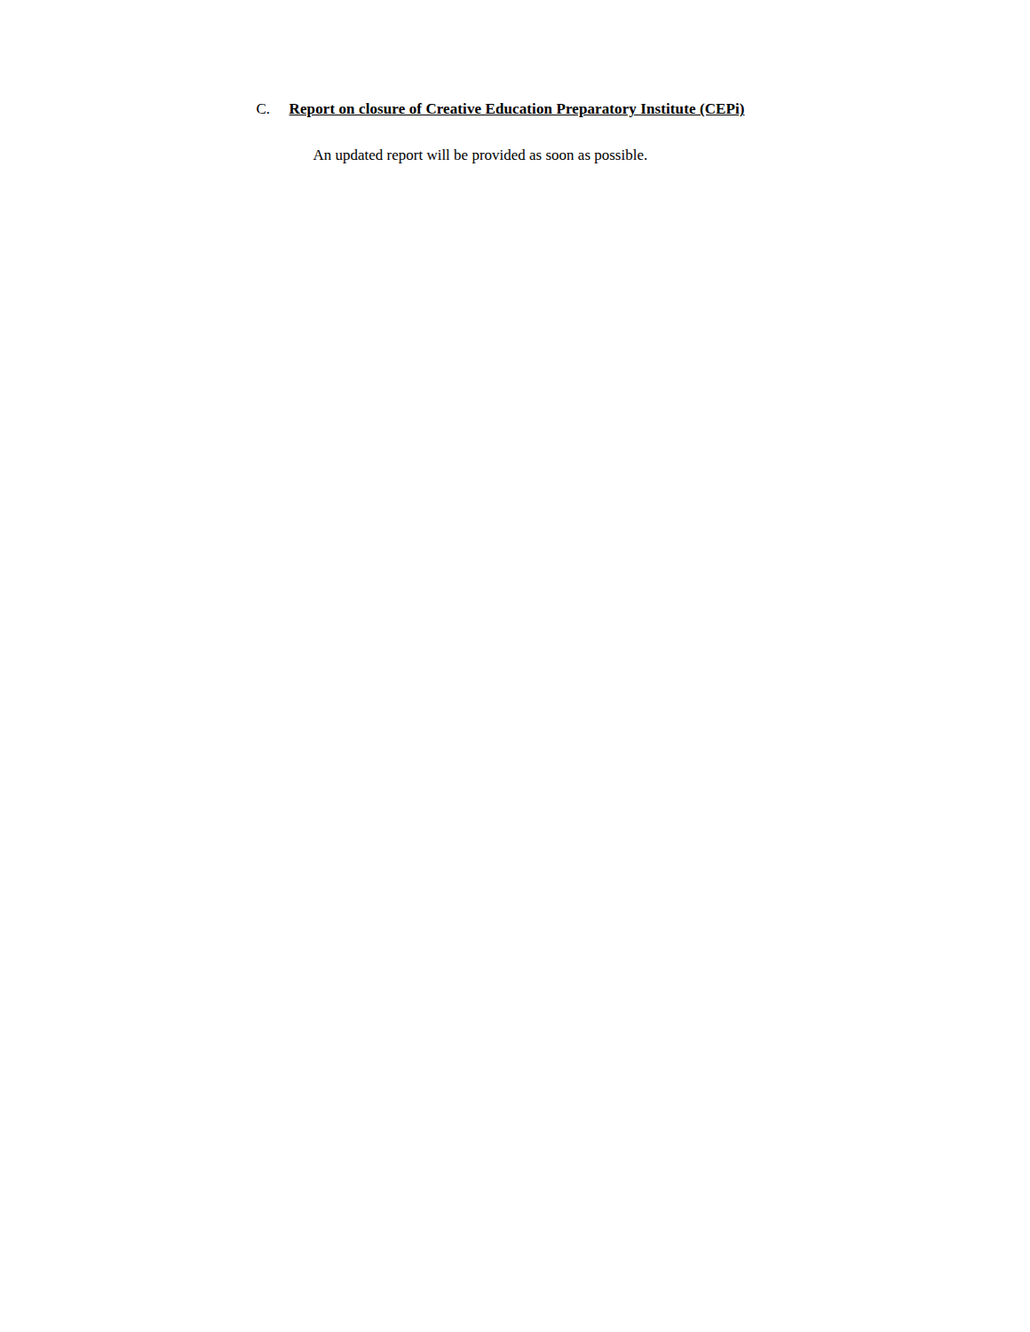Report on closure of Creative Education Preparatory Institute (CEPi)
An updated report will be provided as soon as possible.